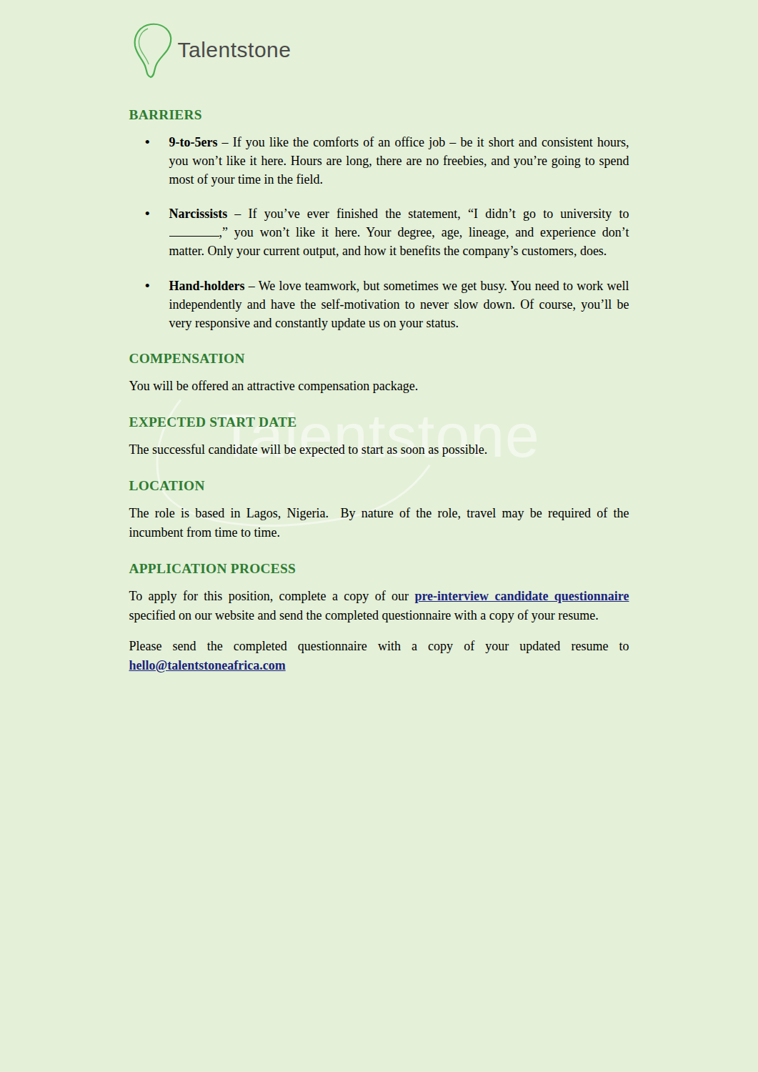Talentstone
Talentstone
BARRIERS
9-to-5ers – If you like the comforts of an office job – be it short and consistent hours, you won’t like it here. Hours are long, there are no freebies, and you’re going to spend most of your time in the field.
Narcissists – If you’ve ever finished the statement, “I didn’t go to university to ,” you won’t like it here. Your degree, age, lineage, and experience don’t matter. Only your current output, and how it benefits the company’s customers, does.
Hand-holders – We love teamwork, but sometimes we get busy. You need to work well independently and have the self-motivation to never slow down. Of course, you’ll be very responsive and constantly update us on your status.
COMPENSATION
You will be offered an attractive compensation package.
EXPECTED START DATE
The successful candidate will be expected to start as soon as possible.
LOCATION
The role is based in Lagos, Nigeria. By nature of the role, travel may be required of the incumbent from time to time.
APPLICATION PROCESS
To apply for this position, complete a copy of our pre-interview candidate questionnaire specified on our website and send the completed questionnaire with a copy of your resume.
Please send the completed questionnaire with a copy of your updated resume to hello@talentstoneafrica.com